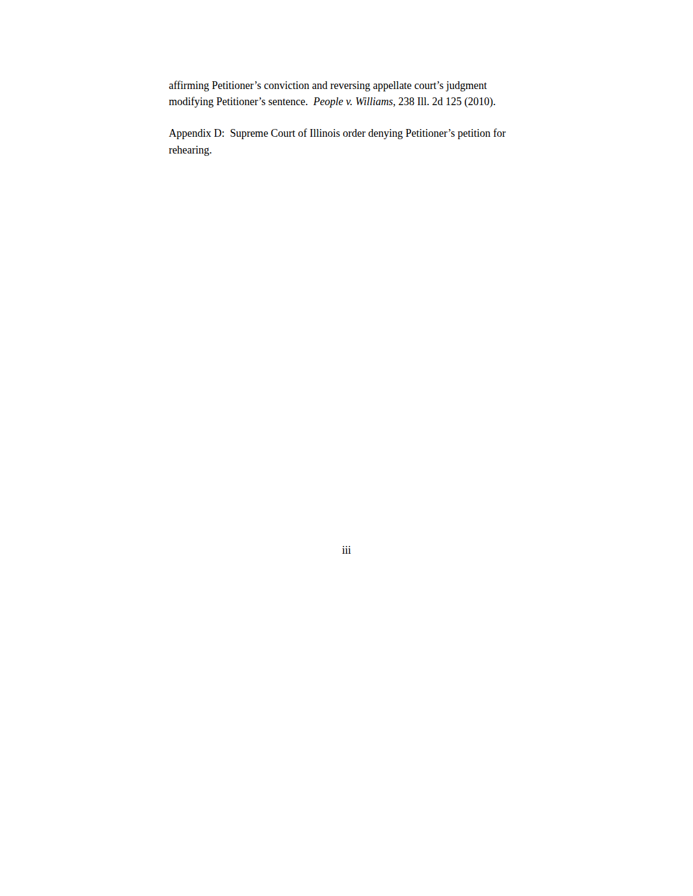affirming Petitioner’s conviction and reversing appellate court’s judgment modifying Petitioner’s sentence. People v. Williams, 238 Ill. 2d 125 (2010).
Appendix D: Supreme Court of Illinois order denying Petitioner’s petition for rehearing.
iii